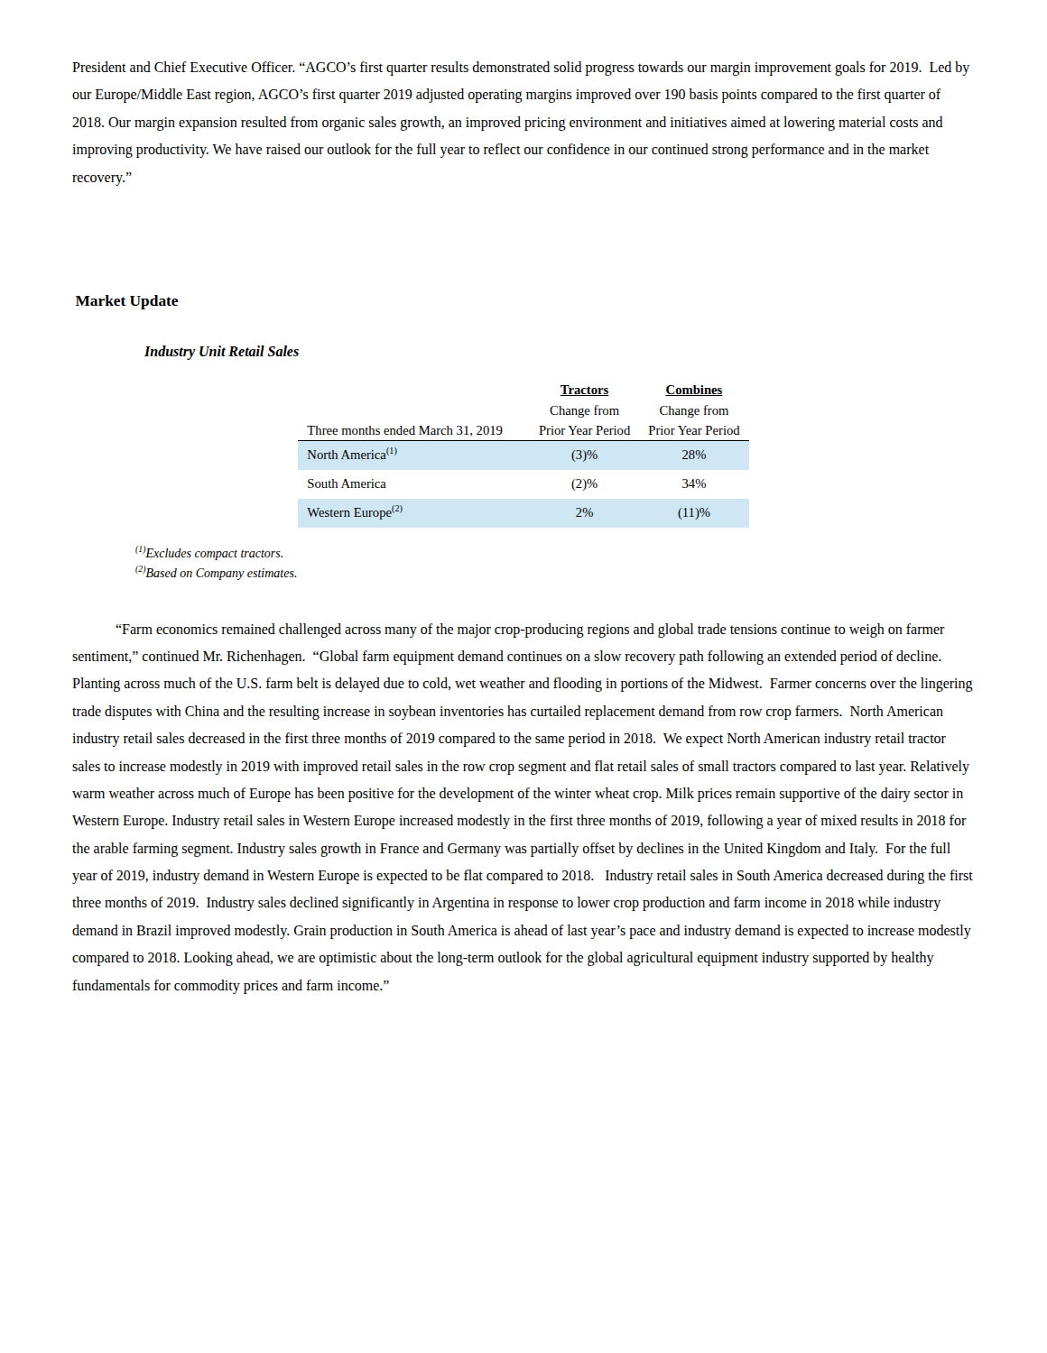President and Chief Executive Officer. “AGCO’s first quarter results demonstrated solid progress towards our margin improvement goals for 2019. Led by our Europe/Middle East region, AGCO’s first quarter 2019 adjusted operating margins improved over 190 basis points compared to the first quarter of 2018. Our margin expansion resulted from organic sales growth, an improved pricing environment and initiatives aimed at lowering material costs and improving productivity. We have raised our outlook for the full year to reflect our confidence in our continued strong performance and in the market recovery.”
Market Update
Industry Unit Retail Sales
| | Tractors | Combines |
| --- | --- | --- |
| | Change from | Change from |
| Three months ended March 31, 2019 | Prior Year Period | Prior Year Period |
| North America (1) | (3)% | 28% |
| South America | (2)% | 34% |
| Western Europe (2) | 2% | (11)% |
(1)Excludes compact tractors.
(2)Based on Company estimates.
“Farm economics remained challenged across many of the major crop-producing regions and global trade tensions continue to weigh on farmer sentiment,” continued Mr. Richenhagen. “Global farm equipment demand continues on a slow recovery path following an extended period of decline. Planting across much of the U.S. farm belt is delayed due to cold, wet weather and flooding in portions of the Midwest. Farmer concerns over the lingering trade disputes with China and the resulting increase in soybean inventories has curtailed replacement demand from row crop farmers. North American industry retail sales decreased in the first three months of 2019 compared to the same period in 2018. We expect North American industry retail tractor sales to increase modestly in 2019 with improved retail sales in the row crop segment and flat retail sales of small tractors compared to last year. Relatively warm weather across much of Europe has been positive for the development of the winter wheat crop. Milk prices remain supportive of the dairy sector in Western Europe. Industry retail sales in Western Europe increased modestly in the first three months of 2019, following a year of mixed results in 2018 for the arable farming segment. Industry sales growth in France and Germany was partially offset by declines in the United Kingdom and Italy. For the full year of 2019, industry demand in Western Europe is expected to be flat compared to 2018. Industry retail sales in South America decreased during the first three months of 2019. Industry sales declined significantly in Argentina in response to lower crop production and farm income in 2018 while industry demand in Brazil improved modestly. Grain production in South America is ahead of last year’s pace and industry demand is expected to increase modestly compared to 2018. Looking ahead, we are optimistic about the long-term outlook for the global agricultural equipment industry supported by healthy fundamentals for commodity prices and farm income.”